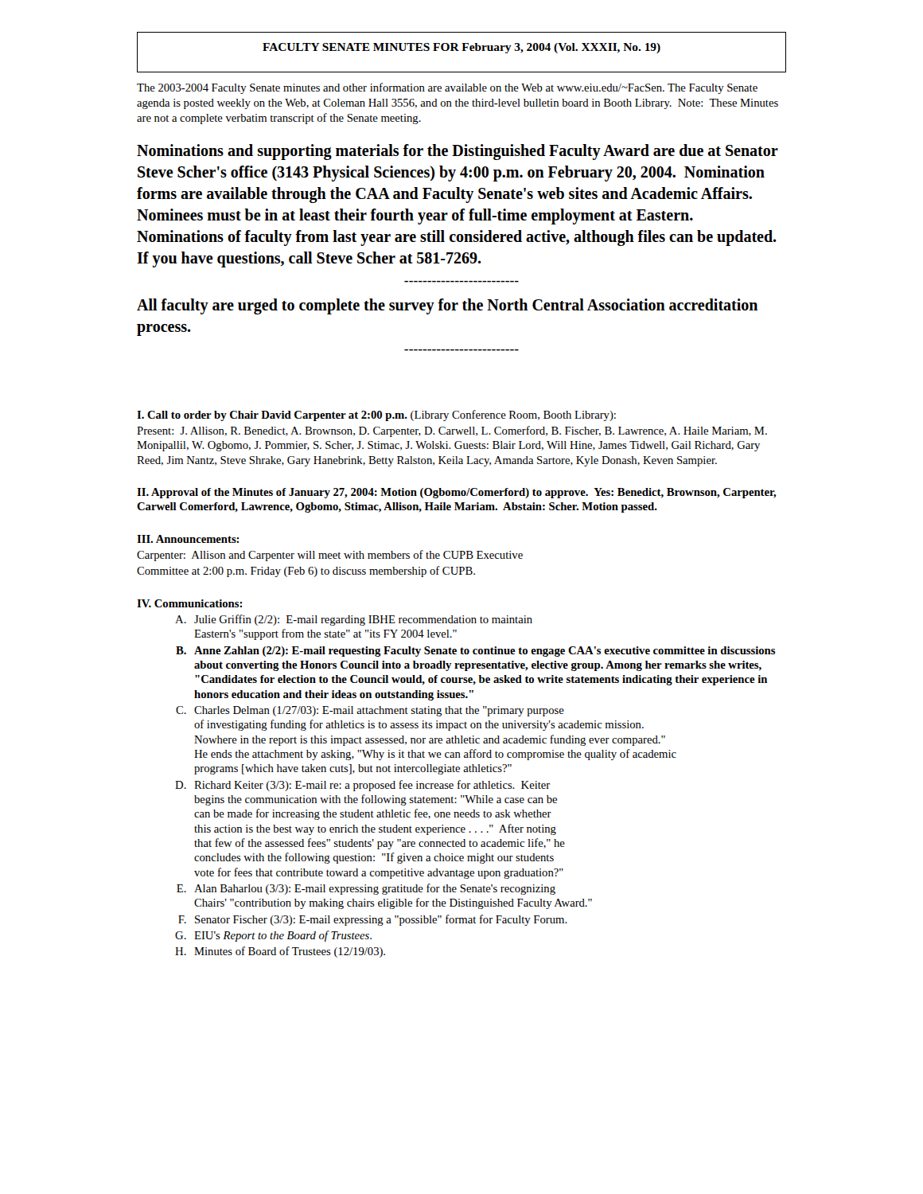FACULTY SENATE MINUTES FOR February 3, 2004 (Vol. XXXII, No. 19)
The 2003-2004 Faculty Senate minutes and other information are available on the Web at www.eiu.edu/~FacSen. The Faculty Senate agenda is posted weekly on the Web, at Coleman Hall 3556, and on the third-level bulletin board in Booth Library. Note: These Minutes are not a complete verbatim transcript of the Senate meeting.
Nominations and supporting materials for the Distinguished Faculty Award are due at Senator Steve Scher's office (3143 Physical Sciences) by 4:00 p.m. on February 20, 2004. Nomination forms are available through the CAA and Faculty Senate's web sites and Academic Affairs. Nominees must be in at least their fourth year of full-time employment at Eastern. Nominations of faculty from last year are still considered active, although files can be updated. If you have questions, call Steve Scher at 581-7269.
-------------------------
All faculty are urged to complete the survey for the North Central Association accreditation process.
-------------------------
I. Call to order by Chair David Carpenter at 2:00 p.m. (Library Conference Room, Booth Library):
Present: J. Allison, R. Benedict, A. Brownson, D. Carpenter, D. Carwell, L. Comerford, B. Fischer, B. Lawrence, A. Haile Mariam, M. Monipallil, W. Ogbomo, J. Pommier, S. Scher, J. Stimac, J. Wolski. Guests: Blair Lord, Will Hine, James Tidwell, Gail Richard, Gary Reed, Jim Nantz, Steve Shrake, Gary Hanebrink, Betty Ralston, Keila Lacy, Amanda Sartore, Kyle Donash, Keven Sampier.
II. Approval of the Minutes of January 27, 2004: Motion (Ogbomo/Comerford) to approve. Yes: Benedict, Brownson, Carpenter, Carwell Comerford, Lawrence, Ogbomo, Stimac, Allison, Haile Mariam. Abstain: Scher. Motion passed.
III. Announcements:
Carpenter: Allison and Carpenter will meet with members of the CUPB Executive
Committee at 2:00 p.m. Friday (Feb 6) to discuss membership of CUPB.
IV. Communications:
Julie Griffin (2/2): E-mail regarding IBHE recommendation to maintain
Eastern's "support from the state" at "its FY 2004 level."
Anne Zahlan (2/2): E-mail requesting Faculty Senate to continue to engage CAA's executive committee in discussions about converting the Honors Council into a broadly representative, elective group. Among her remarks she writes, "Candidates for election to the Council would, of course, be asked to write statements indicating their experience in honors education and their ideas on outstanding issues."
Charles Delman (1/27/03): E-mail attachment stating that the "primary purpose
of investigating funding for athletics is to assess its impact on the university's academic mission.
Nowhere in the report is this impact assessed, nor are athletic and academic funding ever compared."
He ends the attachment by asking, "Why is it that we can afford to compromise the quality of academic
programs [which have taken cuts], but not intercollegiate athletics?"
Richard Keiter (3/3): E-mail re: a proposed fee increase for athletics. Keiter
begins the communication with the following statement: "While a case can be
can be made for increasing the student athletic fee, one needs to ask whether
this action is the best way to enrich the student experience . . . ." After noting
that few of the assessed fees" students' pay "are connected to academic life," he
concludes with the following question: "If given a choice might our students
vote for fees that contribute toward a competitive advantage upon graduation?"
Alan Baharlou (3/3): E-mail expressing gratitude for the Senate's recognizing
Chairs' "contribution by making chairs eligible for the Distinguished Faculty Award."
Senator Fischer (3/3): E-mail expressing a "possible" format for Faculty Forum.
EIU's Report to the Board of Trustees.
Minutes of Board of Trustees (12/19/03).